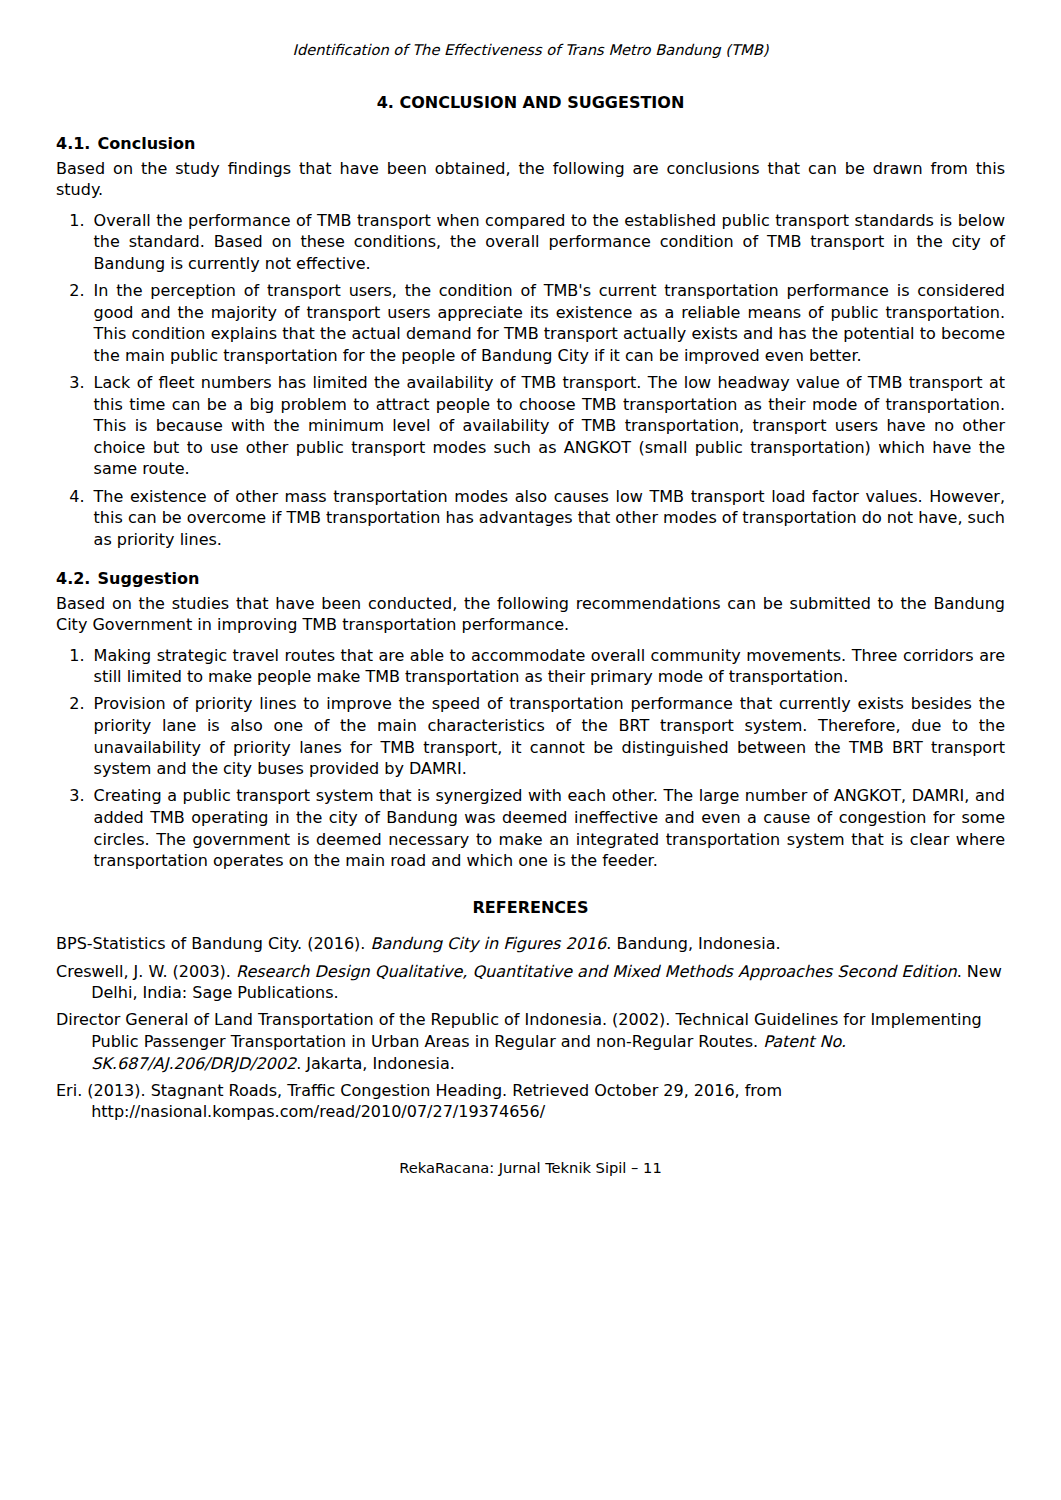Identification of The Effectiveness of Trans Metro Bandung (TMB)
4. CONCLUSION AND SUGGESTION
4.1. Conclusion
Based on the study findings that have been obtained, the following are conclusions that can be drawn from this study.
Overall the performance of TMB transport when compared to the established public transport standards is below the standard. Based on these conditions, the overall performance condition of TMB transport in the city of Bandung is currently not effective.
In the perception of transport users, the condition of TMB's current transportation performance is considered good and the majority of transport users appreciate its existence as a reliable means of public transportation. This condition explains that the actual demand for TMB transport actually exists and has the potential to become the main public transportation for the people of Bandung City if it can be improved even better.
Lack of fleet numbers has limited the availability of TMB transport. The low headway value of TMB transport at this time can be a big problem to attract people to choose TMB transportation as their mode of transportation. This is because with the minimum level of availability of TMB transportation, transport users have no other choice but to use other public transport modes such as ANGKOT (small public transportation) which have the same route.
The existence of other mass transportation modes also causes low TMB transport load factor values. However, this can be overcome if TMB transportation has advantages that other modes of transportation do not have, such as priority lines.
4.2. Suggestion
Based on the studies that have been conducted, the following recommendations can be submitted to the Bandung City Government in improving TMB transportation performance.
Making strategic travel routes that are able to accommodate overall community movements. Three corridors are still limited to make people make TMB transportation as their primary mode of transportation.
Provision of priority lines to improve the speed of transportation performance that currently exists besides the priority lane is also one of the main characteristics of the BRT transport system. Therefore, due to the unavailability of priority lanes for TMB transport, it cannot be distinguished between the TMB BRT transport system and the city buses provided by DAMRI.
Creating a public transport system that is synergized with each other. The large number of ANGKOT, DAMRI, and added TMB operating in the city of Bandung was deemed ineffective and even a cause of congestion for some circles. The government is deemed necessary to make an integrated transportation system that is clear where transportation operates on the main road and which one is the feeder.
REFERENCES
BPS-Statistics of Bandung City. (2016). Bandung City in Figures 2016. Bandung, Indonesia.
Creswell, J. W. (2003). Research Design Qualitative, Quantitative and Mixed Methods Approaches Second Edition. New Delhi, India: Sage Publications.
Director General of Land Transportation of the Republic of Indonesia. (2002). Technical Guidelines for Implementing Public Passenger Transportation in Urban Areas in Regular and non-Regular Routes. Patent No. SK.687/AJ.206/DRJD/2002. Jakarta, Indonesia.
Eri. (2013). Stagnant Roads, Traffic Congestion Heading. Retrieved October 29, 2016, from http://nasional.kompas.com/read/2010/07/27/19374656/
RekaRacana: Jurnal Teknik Sipil – 11